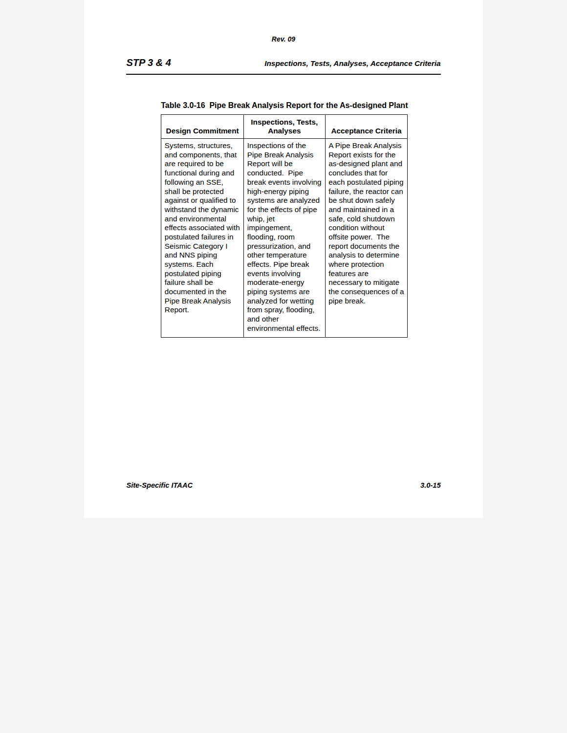Rev. 09
STP 3 & 4
Inspections, Tests, Analyses, Acceptance Criteria
Table 3.0-16 Pipe Break Analysis Report for the As-designed Plant
| Design Commitment | Inspections, Tests, Analyses | Acceptance Criteria |
| --- | --- | --- |
| Systems, structures, and components, that are required to be functional during and following an SSE, shall be protected against or qualified to withstand the dynamic and environmental effects associated with postulated failures in Seismic Category I and NNS piping systems. Each postulated piping failure shall be documented in the Pipe Break Analysis Report. | Inspections of the Pipe Break Analysis Report will be conducted. Pipe break events involving high-energy piping systems are analyzed for the effects of pipe whip, jet impingement, flooding, room pressurization, and other temperature effects. Pipe break events involving moderate-energy piping systems are analyzed for wetting from spray, flooding, and other environmental effects. | A Pipe Break Analysis Report exists for the as-designed plant and concludes that for each postulated piping failure, the reactor can be shut down safely and maintained in a safe, cold shutdown condition without offsite power. The report documents the analysis to determine where protection features are necessary to mitigate the consequences of a pipe break. |
Site-Specific ITAAC
3.0-15